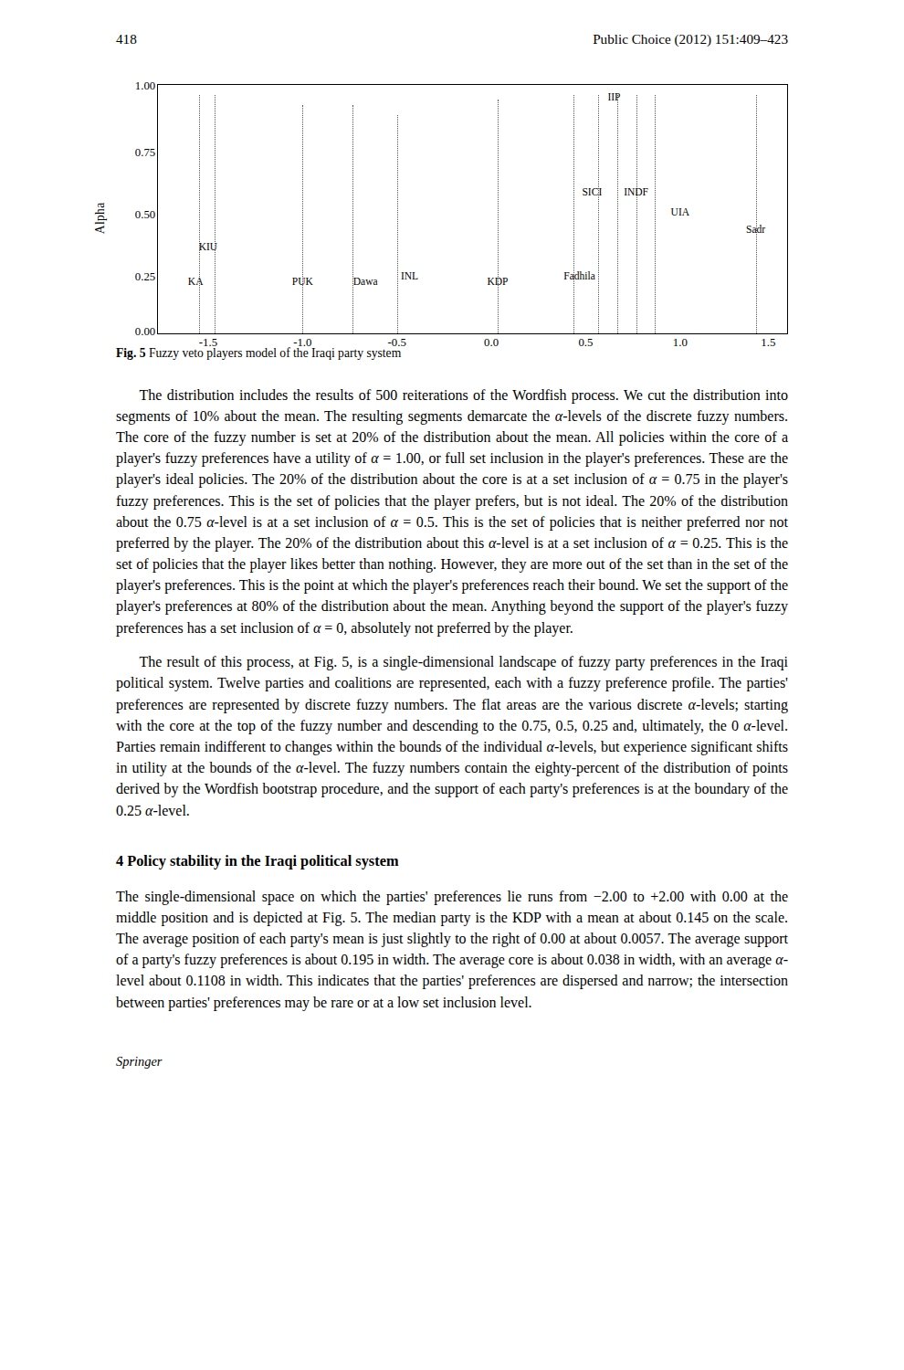418 Public Choice (2012) 151:409–423
Alpha 1.00 0.75 0.50 0.25 0.00 -1.5 -1.0 -0.5 0.0 0.5 1.0 1.5 IIP SICI INDF UIA Sadr KIU KA PUK Dawa INL KDP Fadhila
Fig. 5 Fuzzy veto players model of the Iraqi party system
The distribution includes the results of 500 reiterations of the Wordfish process. We cut the distribution into segments of 10% about the mean. The resulting segments demarcate the α-levels of the discrete fuzzy numbers. The core of the fuzzy number is set at 20% of the distribution about the mean. All policies within the core of a player's fuzzy preferences have a utility of α = 1.00, or full set inclusion in the player's preferences. These are the player's ideal policies. The 20% of the distribution about the core is at a set inclusion of α = 0.75 in the player's fuzzy preferences. This is the set of policies that the player prefers, but is not ideal. The 20% of the distribution about the 0.75 α-level is at a set inclusion of α = 0.5. This is the set of policies that is neither preferred nor not preferred by the player. The 20% of the distribution about this α-level is at a set inclusion of α = 0.25. This is the set of policies that the player likes better than nothing. However, they are more out of the set than in the set of the player's preferences. This is the point at which the player's preferences reach their bound. We set the support of the player's preferences at 80% of the distribution about the mean. Anything beyond the support of the player's fuzzy preferences has a set inclusion of α = 0, absolutely not preferred by the player.
The result of this process, at Fig. 5, is a single-dimensional landscape of fuzzy party preferences in the Iraqi political system. Twelve parties and coalitions are represented, each with a fuzzy preference profile. The parties' preferences are represented by discrete fuzzy numbers. The flat areas are the various discrete α-levels; starting with the core at the top of the fuzzy number and descending to the 0.75, 0.5, 0.25 and, ultimately, the 0 α-level. Parties remain indifferent to changes within the bounds of the individual α-levels, but experience significant shifts in utility at the bounds of the α-level. The fuzzy numbers contain the eighty-percent of the distribution of points derived by the Wordfish bootstrap procedure, and the support of each party's preferences is at the boundary of the 0.25 α-level.
4 Policy stability in the Iraqi political system
The single-dimensional space on which the parties' preferences lie runs from −2.00 to +2.00 with 0.00 at the middle position and is depicted at Fig. 5. The median party is the KDP with a mean at about 0.145 on the scale. The average position of each party's mean is just slightly to the right of 0.00 at about 0.0057. The average support of a party's fuzzy preferences is about 0.195 in width. The average core is about 0.038 in width, with an average α-level about 0.1108 in width. This indicates that the parties' preferences are dispersed and narrow; the intersection between parties' preferences may be rare or at a low set inclusion level.
Springer